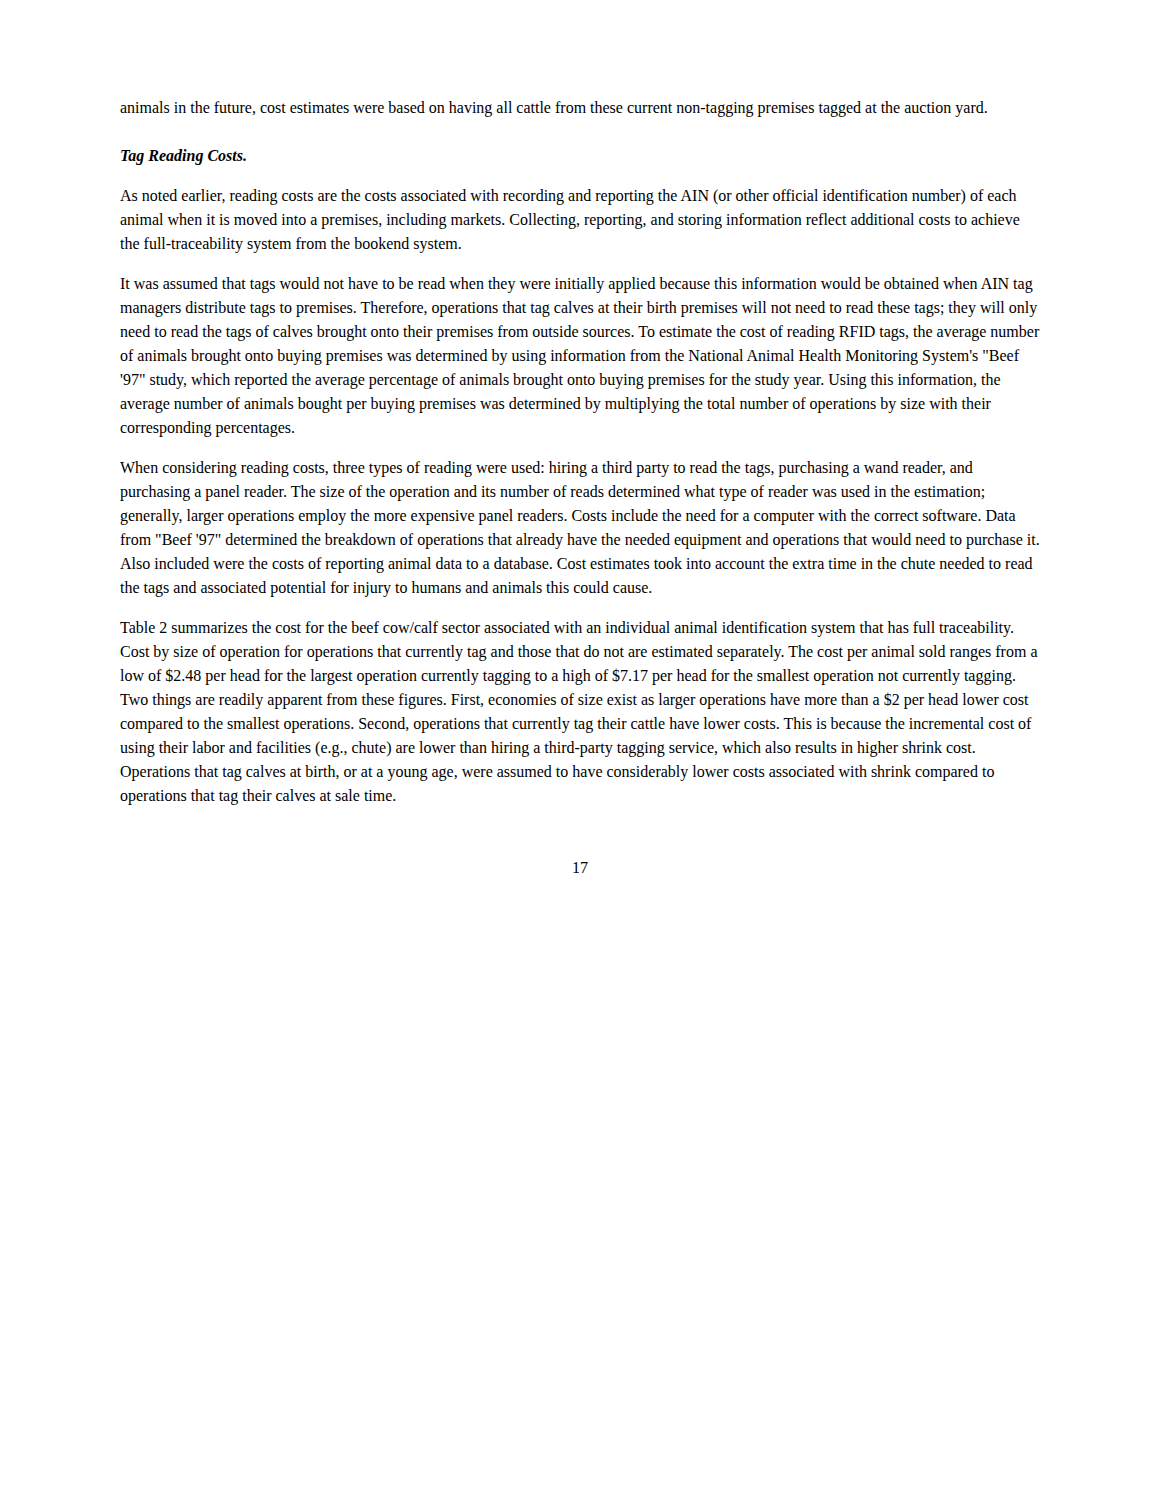animals in the future, cost estimates were based on having all cattle from these current non-tagging premises tagged at the auction yard.
Tag Reading Costs.
As noted earlier, reading costs are the costs associated with recording and reporting the AIN (or other official identification number) of each animal when it is moved into a premises, including markets. Collecting, reporting, and storing information reflect additional costs to achieve the full-traceability system from the bookend system.
It was assumed that tags would not have to be read when they were initially applied because this information would be obtained when AIN tag managers distribute tags to premises. Therefore, operations that tag calves at their birth premises will not need to read these tags; they will only need to read the tags of calves brought onto their premises from outside sources. To estimate the cost of reading RFID tags, the average number of animals brought onto buying premises was determined by using information from the National Animal Health Monitoring System's "Beef '97" study, which reported the average percentage of animals brought onto buying premises for the study year. Using this information, the average number of animals bought per buying premises was determined by multiplying the total number of operations by size with their corresponding percentages.
When considering reading costs, three types of reading were used: hiring a third party to read the tags, purchasing a wand reader, and purchasing a panel reader. The size of the operation and its number of reads determined what type of reader was used in the estimation; generally, larger operations employ the more expensive panel readers. Costs include the need for a computer with the correct software. Data from "Beef '97" determined the breakdown of operations that already have the needed equipment and operations that would need to purchase it. Also included were the costs of reporting animal data to a database. Cost estimates took into account the extra time in the chute needed to read the tags and associated potential for injury to humans and animals this could cause.
Table 2 summarizes the cost for the beef cow/calf sector associated with an individual animal identification system that has full traceability. Cost by size of operation for operations that currently tag and those that do not are estimated separately. The cost per animal sold ranges from a low of $2.48 per head for the largest operation currently tagging to a high of $7.17 per head for the smallest operation not currently tagging. Two things are readily apparent from these figures. First, economies of size exist as larger operations have more than a $2 per head lower cost compared to the smallest operations. Second, operations that currently tag their cattle have lower costs. This is because the incremental cost of using their labor and facilities (e.g., chute) are lower than hiring a third-party tagging service, which also results in higher shrink cost. Operations that tag calves at birth, or at a young age, were assumed to have considerably lower costs associated with shrink compared to operations that tag their calves at sale time.
17